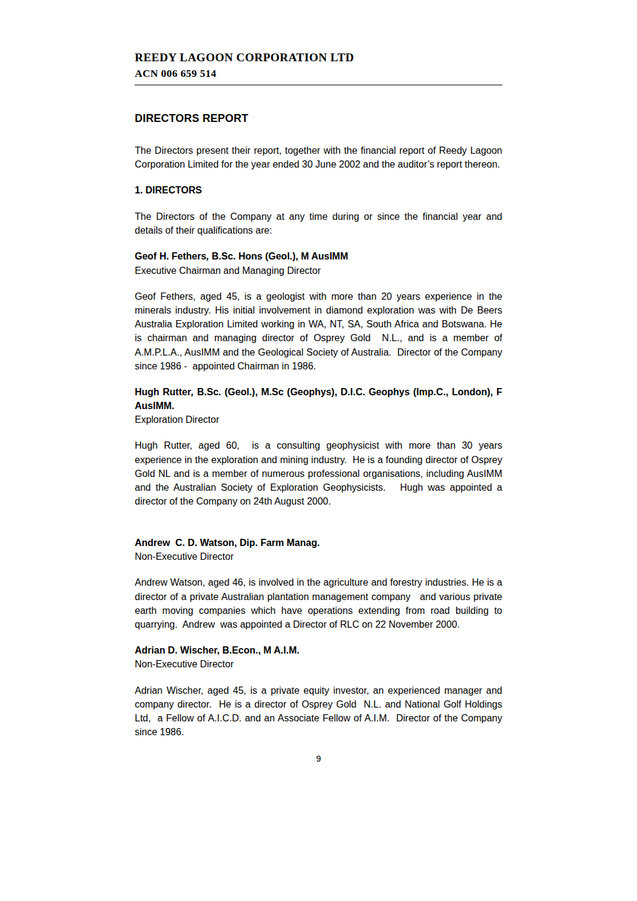REEDY LAGOON CORPORATION LTD
ACN 006 659 514
DIRECTORS REPORT
The Directors present their report, together with the financial report of Reedy Lagoon Corporation Limited for the year ended 30 June 2002 and the auditor’s report thereon.
1. DIRECTORS
The Directors of the Company at any time during or since the financial year and details of their qualifications are:
Geof H. Fethers, B.Sc. Hons (Geol.), M AusIMM
Executive Chairman and Managing Director
Geof Fethers, aged 45, is a geologist with more than 20 years experience in the minerals industry. His initial involvement in diamond exploration was with De Beers Australia Exploration Limited working in WA, NT, SA, South Africa and Botswana. He is chairman and managing director of Osprey Gold N.L., and is a member of A.M.P.L.A., AusIMM and the Geological Society of Australia. Director of the Company since 1986 - appointed Chairman in 1986.
Hugh Rutter, B.Sc. (Geol.), M.Sc (Geophys), D.I.C. Geophys (Imp.C., London), F AusIMM.
Exploration Director
Hugh Rutter, aged 60, is a consulting geophysicist with more than 30 years experience in the exploration and mining industry. He is a founding director of Osprey Gold NL and is a member of numerous professional organisations, including AusIMM and the Australian Society of Exploration Geophysicists. Hugh was appointed a director of the Company on 24th August 2000.
Andrew C. D. Watson, Dip. Farm Manag.
Non-Executive Director
Andrew Watson, aged 46, is involved in the agriculture and forestry industries. He is a director of a private Australian plantation management company and various private earth moving companies which have operations extending from road building to quarrying. Andrew was appointed a Director of RLC on 22 November 2000.
Adrian D. Wischer, B.Econ., M A.I.M.
Non-Executive Director
Adrian Wischer, aged 45, is a private equity investor, an experienced manager and company director. He is a director of Osprey Gold N.L. and National Golf Holdings Ltd, a Fellow of A.I.C.D. and an Associate Fellow of A.I.M. Director of the Company since 1986.
9